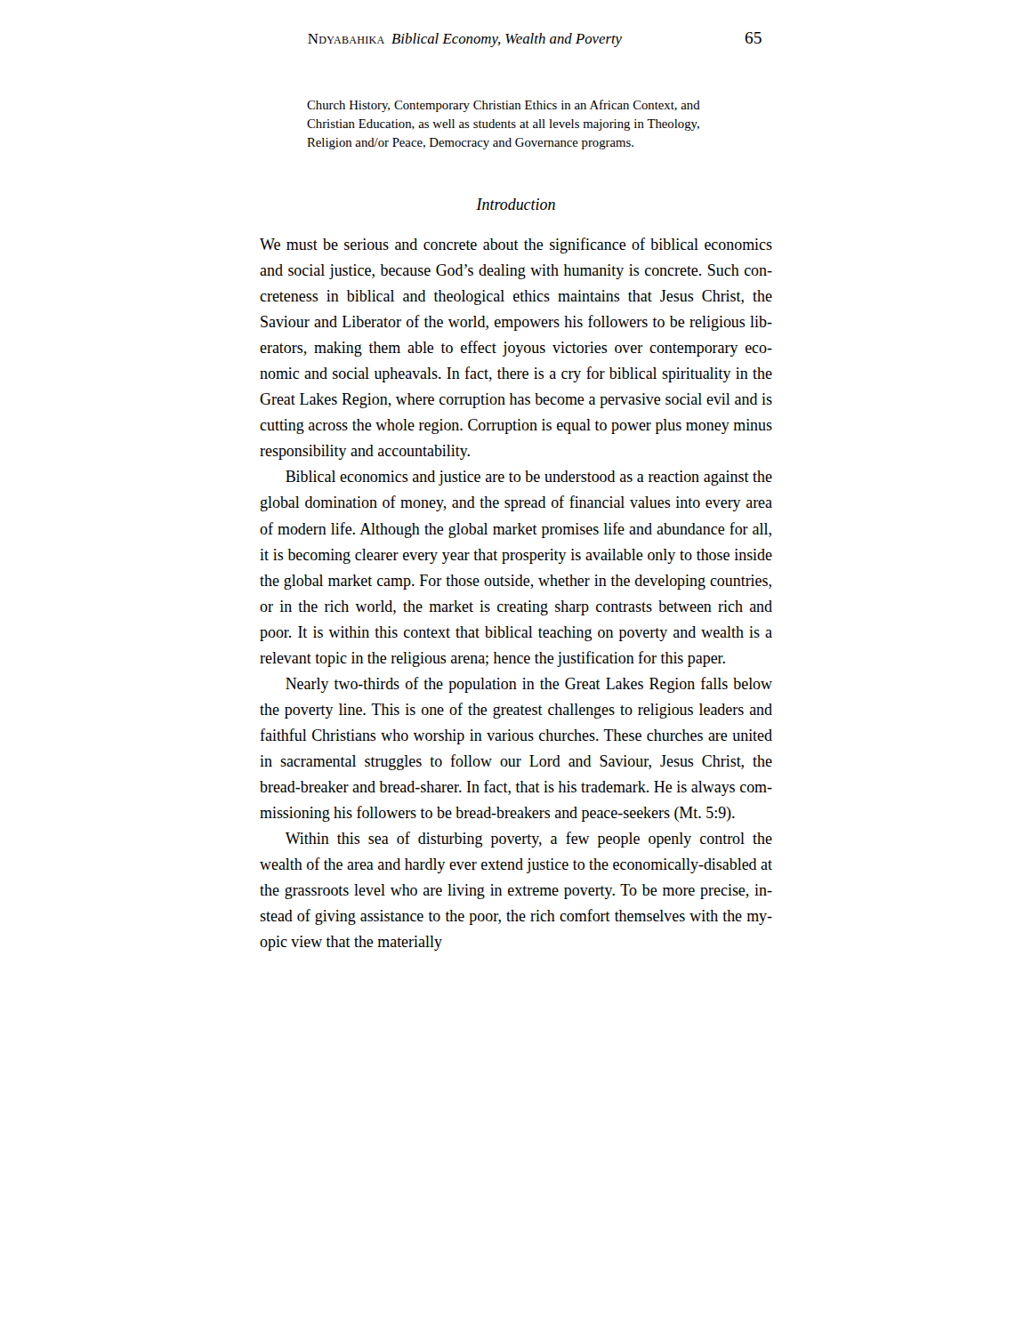Ndyabahika Biblical Economy, Wealth and Poverty 65
Church History, Contemporary Christian Ethics in an African Context, and Christian Education, as well as students at all levels majoring in Theology, Religion and/or Peace, Democracy and Governance programs.
Introduction
We must be serious and concrete about the significance of biblical economics and social justice, because God’s dealing with humanity is concrete. Such concreteness in biblical and theological ethics maintains that Jesus Christ, the Saviour and Liberator of the world, empowers his followers to be religious liberators, making them able to effect joyous victories over contemporary economic and social upheavals. In fact, there is a cry for biblical spirituality in the Great Lakes Region, where corruption has become a pervasive social evil and is cutting across the whole region. Corruption is equal to power plus money minus responsibility and accountability.
Biblical economics and justice are to be understood as a reaction against the global domination of money, and the spread of financial values into every area of modern life. Although the global market promises life and abundance for all, it is becoming clearer every year that prosperity is available only to those inside the global market camp. For those outside, whether in the developing countries, or in the rich world, the market is creating sharp contrasts between rich and poor. It is within this context that biblical teaching on poverty and wealth is a relevant topic in the religious arena; hence the justification for this paper.
Nearly two-thirds of the population in the Great Lakes Region falls below the poverty line. This is one of the greatest challenges to religious leaders and faithful Christians who worship in various chur­ches. These churches are united in sacramental struggles to follow our Lord and Saviour, Jesus Christ, the bread-breaker and bread-sharer. In fact, that is his trademark. He is always commissioning his followers to be bread-breakers and peace-seekers (Mt. 5:9).
Within this sea of disturbing poverty, a few people openly control the wealth of the area and hardly ever extend justice to the econo­mically-disabled at the grassroots level who are living in extreme poverty. To be more precise, instead of giving assistance to the poor, the rich comfort themselves with the myopic view that the materially